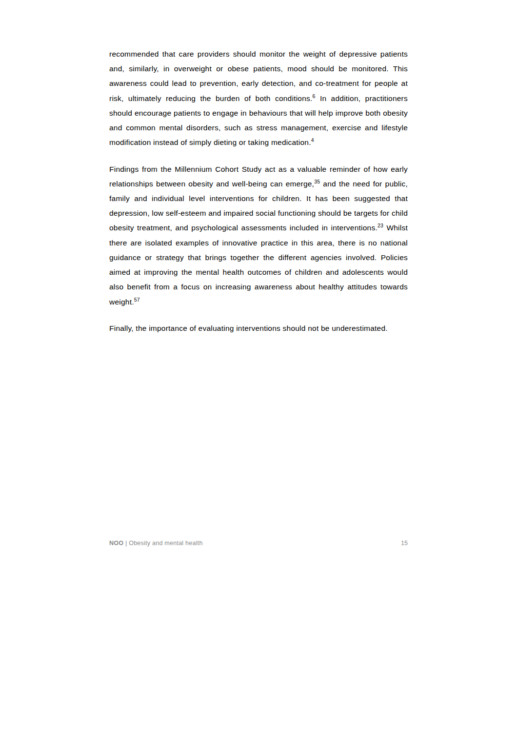recommended that care providers should monitor the weight of depressive patients and, similarly, in overweight or obese patients, mood should be monitored. This awareness could lead to prevention, early detection, and co-treatment for people at risk, ultimately reducing the burden of both conditions.6 In addition, practitioners should encourage patients to engage in behaviours that will help improve both obesity and common mental disorders, such as stress management, exercise and lifestyle modification instead of simply dieting or taking medication.4
Findings from the Millennium Cohort Study act as a valuable reminder of how early relationships between obesity and well-being can emerge,35 and the need for public, family and individual level interventions for children. It has been suggested that depression, low self-esteem and impaired social functioning should be targets for child obesity treatment, and psychological assessments included in interventions.23 Whilst there are isolated examples of innovative practice in this area, there is no national guidance or strategy that brings together the different agencies involved. Policies aimed at improving the mental health outcomes of children and adolescents would also benefit from a focus on increasing awareness about healthy attitudes towards weight.57
Finally, the importance of evaluating interventions should not be underestimated.
NOO | Obesity and mental health
15